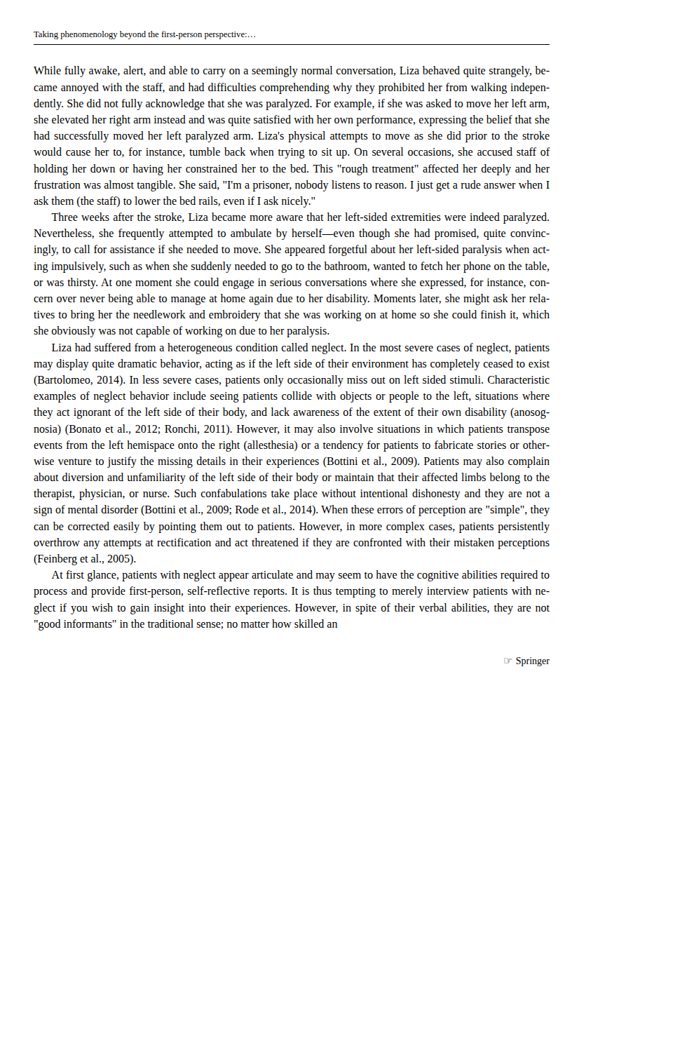Taking phenomenology beyond the first-person perspective:…
While fully awake, alert, and able to carry on a seemingly normal conversation, Liza behaved quite strangely, became annoyed with the staff, and had difficulties comprehending why they prohibited her from walking independently. She did not fully acknowledge that she was paralyzed. For example, if she was asked to move her left arm, she elevated her right arm instead and was quite satisfied with her own performance, expressing the belief that she had successfully moved her left paralyzed arm. Liza's physical attempts to move as she did prior to the stroke would cause her to, for instance, tumble back when trying to sit up. On several occasions, she accused staff of holding her down or having her constrained her to the bed. This "rough treatment" affected her deeply and her frustration was almost tangible. She said, "I'm a prisoner, nobody listens to reason. I just get a rude answer when I ask them (the staff) to lower the bed rails, even if I ask nicely."
Three weeks after the stroke, Liza became more aware that her left-sided extremities were indeed paralyzed. Nevertheless, she frequently attempted to ambulate by herself—even though she had promised, quite convincingly, to call for assistance if she needed to move. She appeared forgetful about her left-sided paralysis when acting impulsively, such as when she suddenly needed to go to the bathroom, wanted to fetch her phone on the table, or was thirsty. At one moment she could engage in serious conversations where she expressed, for instance, concern over never being able to manage at home again due to her disability. Moments later, she might ask her relatives to bring her the needlework and embroidery that she was working on at home so she could finish it, which she obviously was not capable of working on due to her paralysis.
Liza had suffered from a heterogeneous condition called neglect. In the most severe cases of neglect, patients may display quite dramatic behavior, acting as if the left side of their environment has completely ceased to exist (Bartolomeo, 2014). In less severe cases, patients only occasionally miss out on left sided stimuli. Characteristic examples of neglect behavior include seeing patients collide with objects or people to the left, situations where they act ignorant of the left side of their body, and lack awareness of the extent of their own disability (anosognosia) (Bonato et al., 2012; Ronchi, 2011). However, it may also involve situations in which patients transpose events from the left hemispace onto the right (allesthesia) or a tendency for patients to fabricate stories or otherwise venture to justify the missing details in their experiences (Bottini et al., 2009). Patients may also complain about diversion and unfamiliarity of the left side of their body or maintain that their affected limbs belong to the therapist, physician, or nurse. Such confabulations take place without intentional dishonesty and they are not a sign of mental disorder (Bottini et al., 2009; Rode et al., 2014). When these errors of perception are "simple", they can be corrected easily by pointing them out to patients. However, in more complex cases, patients persistently overthrow any attempts at rectification and act threatened if they are confronted with their mistaken perceptions (Feinberg et al., 2005).
At first glance, patients with neglect appear articulate and may seem to have the cognitive abilities required to process and provide first-person, self-reflective reports. It is thus tempting to merely interview patients with neglect if you wish to gain insight into their experiences. However, in spite of their verbal abilities, they are not "good informants" in the traditional sense; no matter how skilled an
☞Springer